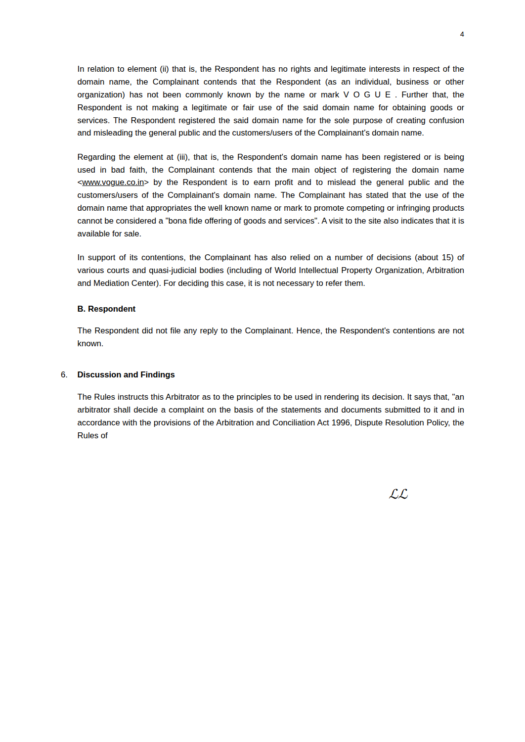4
In relation to element (ii) that is, the Respondent has no rights and legitimate interests in respect of the domain name, the Complainant contends that the Respondent (as an individual, business or other organization) has not been commonly known by the name or mark V O G U E . Further that, the Respondent is not making a legitimate or fair use of the said domain name for obtaining goods or services. The Respondent registered the said domain name for the sole purpose of creating confusion and misleading the general public and the customers/users of the Complainant's domain name.
Regarding the element at (iii), that is, the Respondent's domain name has been registered or is being used in bad faith, the Complainant contends that the main object of registering the domain name <www.vogue.co.in> by the Respondent is to earn profit and to mislead the general public and the customers/users of the Complainant's domain name. The Complainant has stated that the use of the domain name that appropriates the well known name or mark to promote competing or infringing products cannot be considered a "bona fide offering of goods and services". A visit to the site also indicates that it is available for sale.
In support of its contentions, the Complainant has also relied on a number of decisions (about 15) of various courts and quasi-judicial bodies (including of World Intellectual Property Organization, Arbitration and Mediation Center). For deciding this case, it is not necessary to refer them.
B. Respondent
The Respondent did not file any reply to the Complainant. Hence, the Respondent's contentions are not known.
6. Discussion and Findings
The Rules instructs this Arbitrator as to the principles to be used in rendering its decision. It says that, "an arbitrator shall decide a complaint on the basis of the statements and documents submitted to it and in accordance with the provisions of the Arbitration and Conciliation Act 1996, Dispute Resolution Policy, the Rules of
ℒℒ